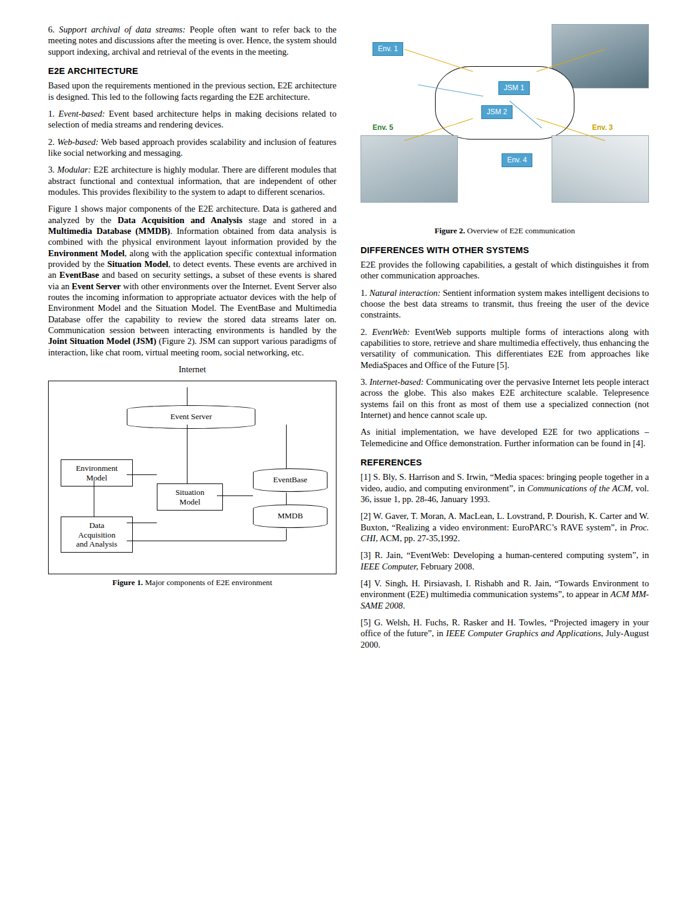6. Support archival of data streams: People often want to refer back to the meeting notes and discussions after the meeting is over. Hence, the system should support indexing, archival and retrieval of the events in the meeting.
E2E Architecture
Based upon the requirements mentioned in the previous section, E2E architecture is designed. This led to the following facts regarding the E2E architecture.
1. Event-based: Event based architecture helps in making decisions related to selection of media streams and rendering devices.
2. Web-based: Web based approach provides scalability and inclusion of features like social networking and messaging.
3. Modular: E2E architecture is highly modular. There are different modules that abstract functional and contextual information, that are independent of other modules. This provides flexibility to the system to adapt to different scenarios.
Figure 1 shows major components of the E2E architecture. Data is gathered and analyzed by the Data Acquisition and Analysis stage and stored in a Multimedia Database (MMDB). Information obtained from data analysis is combined with the physical environment layout information provided by the Environment Model, along with the application specific contextual information provided by the Situation Model, to detect events. These events are archived in an EventBase and based on security settings, a subset of these events is shared via an Event Server with other environments over the Internet. Event Server also routes the incoming information to appropriate actuator devices with the help of Environment Model and the Situation Model. The EventBase and Multimedia Database offer the capability to review the stored data streams later on. Communication session between interacting environments is handled by the Joint Situation Model (JSM) (Figure 2). JSM can support various paradigms of interaction, like chat room, virtual meeting room, social networking, etc.
Internet
Event Server
Environment
Model
Situation
Model
EventBase
MMDB
Data
Acquisition
and Analysis
Figure 1. Major components of E2E environment
Env. 2
Env. 1
JSM 1
JSM 2
Env. 5
Env. 3
Env. 4
Figure 2. Overview of E2E communication
Differences with other systems
E2E provides the following capabilities, a gestalt of which distinguishes it from other communication approaches.
1. Natural interaction: Sentient information system makes intelligent decisions to choose the best data streams to transmit, thus freeing the user of the device constraints.
2. EventWeb: EventWeb supports multiple forms of interactions along with capabilities to store, retrieve and share multimedia effectively, thus enhancing the versatility of communication. This differentiates E2E from approaches like MediaSpaces and Office of the Future [5].
3. Internet-based: Communicating over the pervasive Internet lets people interact across the globe. This also makes E2E architecture scalable. Telepresence systems fail on this front as most of them use a specialized connection (not Internet) and hence cannot scale up.
As initial implementation, we have developed E2E for two applications – Telemedicine and Office demonstration. Further information can be found in [4].
References
[1] S. Bly, S. Harrison and S. Irwin, “Media spaces: bringing people together in a video, audio, and computing environment”, in Communications of the ACM, vol. 36, issue 1, pp. 28-46, January 1993.
[2] W. Gaver, T. Moran, A. MacLean, L. Lovstrand, P. Dourish, K. Carter and W. Buxton, “Realizing a video environment: EuroPARC’s RAVE system”, in Proc. CHI, ACM, pp. 27-35,1992.
[3] R. Jain, “EventWeb: Developing a human-centered computing system”, in IEEE Computer, February 2008.
[4] V. Singh, H. Pirsiavash, I. Rishabh and R. Jain, “Towards Environment to environment (E2E) multimedia communication systems”, to appear in ACM MM-SAME 2008.
[5] G. Welsh, H. Fuchs, R. Rasker and H. Towles, “Projected imagery in your office of the future”, in IEEE Computer Graphics and Applications, July-August 2000.